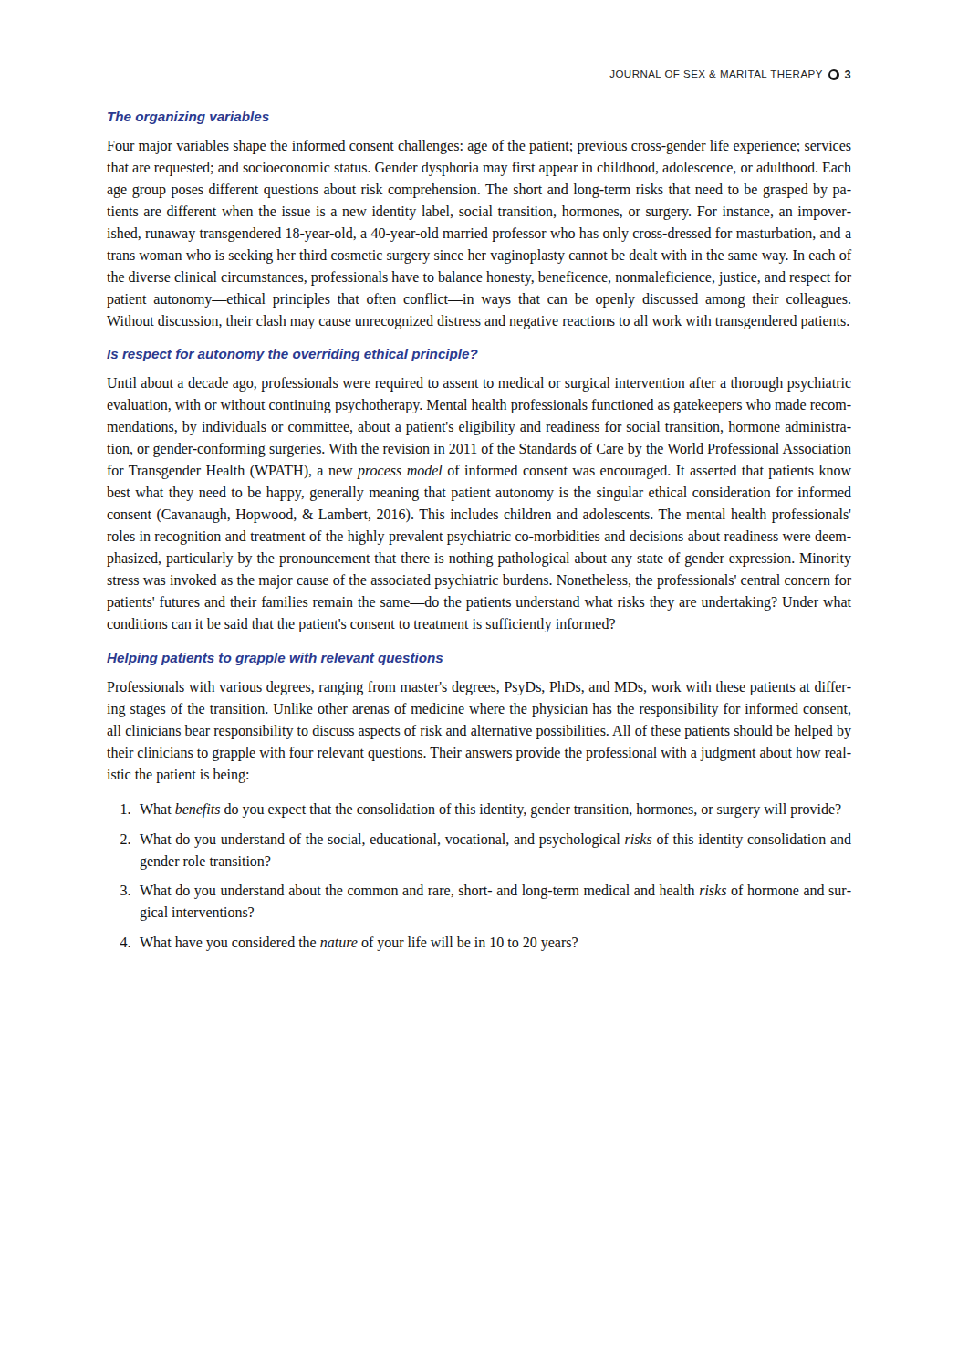Journal of Sex & Marital Therapy 3
The organizing variables
Four major variables shape the informed consent challenges: age of the patient; previous cross-gender life experience; services that are requested; and socioeconomic status. Gender dysphoria may first appear in childhood, adolescence, or adulthood. Each age group poses different questions about risk comprehension. The short and long-term risks that need to be grasped by patients are different when the issue is a new identity label, social transition, hormones, or surgery. For instance, an impoverished, runaway transgendered 18-year-old, a 40-year-old married professor who has only cross-dressed for masturbation, and a trans woman who is seeking her third cosmetic surgery since her vaginoplasty cannot be dealt with in the same way. In each of the diverse clinical circumstances, professionals have to balance honesty, beneficence, nonmaleficience, justice, and respect for patient autonomy—ethical principles that often conflict—in ways that can be openly discussed among their colleagues. Without discussion, their clash may cause unrecognized distress and negative reactions to all work with transgendered patients.
Is respect for autonomy the overriding ethical principle?
Until about a decade ago, professionals were required to assent to medical or surgical intervention after a thorough psychiatric evaluation, with or without continuing psychotherapy. Mental health professionals functioned as gatekeepers who made recommendations, by individuals or committee, about a patient's eligibility and readiness for social transition, hormone administration, or gender-conforming surgeries. With the revision in 2011 of the Standards of Care by the World Professional Association for Transgender Health (WPATH), a new process model of informed consent was encouraged. It asserted that patients know best what they need to be happy, generally meaning that patient autonomy is the singular ethical consideration for informed consent (Cavanaugh, Hopwood, & Lambert, 2016). This includes children and adolescents. The mental health professionals' roles in recognition and treatment of the highly prevalent psychiatric co-morbidities and decisions about readiness were deemphasized, particularly by the pronouncement that there is nothing pathological about any state of gender expression. Minority stress was invoked as the major cause of the associated psychiatric burdens. Nonetheless, the professionals' central concern for patients' futures and their families remain the same—do the patients understand what risks they are undertaking? Under what conditions can it be said that the patient's consent to treatment is sufficiently informed?
Helping patients to grapple with relevant questions
Professionals with various degrees, ranging from master's degrees, PsyDs, PhDs, and MDs, work with these patients at differing stages of the transition. Unlike other arenas of medicine where the physician has the responsibility for informed consent, all clinicians bear responsibility to discuss aspects of risk and alternative possibilities. All of these patients should be helped by their clinicians to grapple with four relevant questions. Their answers provide the professional with a judgment about how realistic the patient is being:
What benefits do you expect that the consolidation of this identity, gender transition, hormones, or surgery will provide?
What do you understand of the social, educational, vocational, and psychological risks of this identity consolidation and gender role transition?
What do you understand about the common and rare, short- and long-term medical and health risks of hormone and surgical interventions?
What have you considered the nature of your life will be in 10 to 20 years?